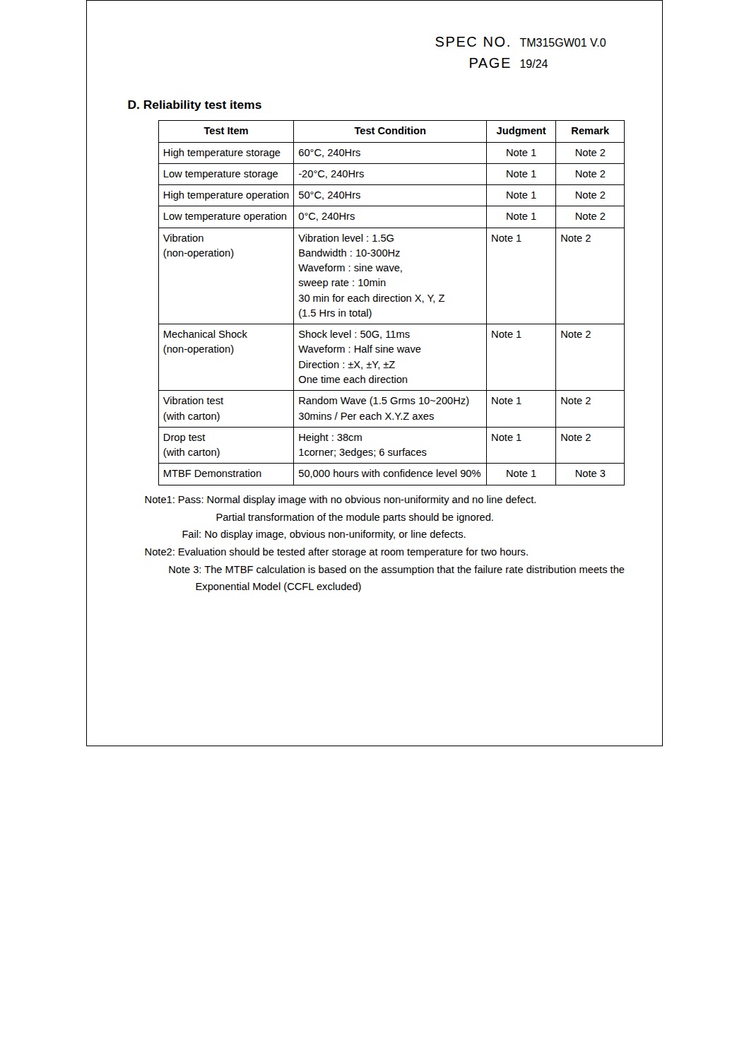SPEC NO. TM315GW01 V.0
PAGE 19/24
D. Reliability test items
| Test Item | Test Condition | Judgment | Remark |
| --- | --- | --- | --- |
| High temperature storage | 60°C, 240Hrs | Note 1 | Note 2 |
| Low temperature storage | -20°C, 240Hrs | Note 1 | Note 2 |
| High temperature operation | 50°C, 240Hrs | Note 1 | Note 2 |
| Low temperature operation | 0°C, 240Hrs | Note 1 | Note 2 |
| Vibration (non-operation) | Vibration level : 1.5G Bandwidth : 10-300Hz Waveform : sine wave, sweep rate : 10min 30 min for each direction X, Y, Z (1.5 Hrs in total) | Note 1 | Note 2 |
| Mechanical Shock (non-operation) | Shock level : 50G, 11ms Waveform : Half sine wave Direction : ±X, ±Y, ±Z One time each direction | Note 1 | Note 2 |
| Vibration test (with carton) | Random Wave (1.5 Grms 10~200Hz) 30mins / Per each X.Y.Z axes | Note 1 | Note 2 |
| Drop test (with carton) | Height : 38cm 1corner; 3edges; 6 surfaces | Note 1 | Note 2 |
| MTBF Demonstration | 50,000 hours with confidence level 90% | Note 1 | Note 3 |
Note1: Pass: Normal display image with no obvious non-uniformity and no line defect.
Partial transformation of the module parts should be ignored.
Fail: No display image, obvious non-uniformity, or line defects.
Note2: Evaluation should be tested after storage at room temperature for two hours.
Note 3: The MTBF calculation is based on the assumption that the failure rate distribution meets the
Exponential Model (CCFL excluded)